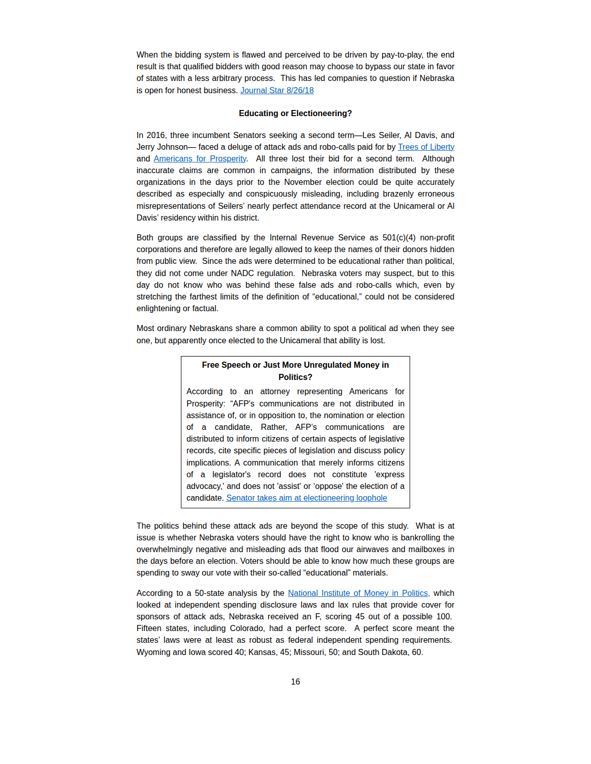When the bidding system is flawed and perceived to be driven by pay-to-play, the end result is that qualified bidders with good reason may choose to bypass our state in favor of states with a less arbitrary process. This has led companies to question if Nebraska is open for honest business. Journal Star 8/26/18
Educating or Electioneering?
In 2016, three incumbent Senators seeking a second term—Les Seiler, Al Davis, and Jerry Johnson— faced a deluge of attack ads and robo-calls paid for by Trees of Liberty and Americans for Prosperity. All three lost their bid for a second term. Although inaccurate claims are common in campaigns, the information distributed by these organizations in the days prior to the November election could be quite accurately described as especially and conspicuously misleading, including brazenly erroneous misrepresentations of Seilers’ nearly perfect attendance record at the Unicameral or Al Davis’ residency within his district.
Both groups are classified by the Internal Revenue Service as 501(c)(4) non-profit corporations and therefore are legally allowed to keep the names of their donors hidden from public view. Since the ads were determined to be educational rather than political, they did not come under NADC regulation. Nebraska voters may suspect, but to this day do not know who was behind these false ads and robo-calls which, even by stretching the farthest limits of the definition of “educational,” could not be considered enlightening or factual.
Most ordinary Nebraskans share a common ability to spot a political ad when they see one, but apparently once elected to the Unicameral that ability is lost.
Free Speech or Just More Unregulated Money in Politics?
According to an attorney representing Americans for Prosperity: “AFP's communications are not distributed in assistance of, or in opposition to, the nomination or election of a candidate, Rather, AFP’s communications are distributed to inform citizens of certain aspects of legislative records, cite specific pieces of legislation and discuss policy implications. A communication that merely informs citizens of a legislator's record does not constitute 'express advocacy,' and does not 'assist' or ‘oppose' the election of a candidate. Senator takes aim at electioneering loophole
The politics behind these attack ads are beyond the scope of this study. What is at issue is whether Nebraska voters should have the right to know who is bankrolling the overwhelmingly negative and misleading ads that flood our airwaves and mailboxes in the days before an election. Voters should be able to know how much these groups are spending to sway our vote with their so-called “educational” materials.
According to a 50-state analysis by the National Institute of Money in Politics, which looked at independent spending disclosure laws and lax rules that provide cover for sponsors of attack ads, Nebraska received an F, scoring 45 out of a possible 100. Fifteen states, including Colorado, had a perfect score. A perfect score meant the states’ laws were at least as robust as federal independent spending requirements. Wyoming and Iowa scored 40; Kansas, 45; Missouri, 50; and South Dakota, 60.
16